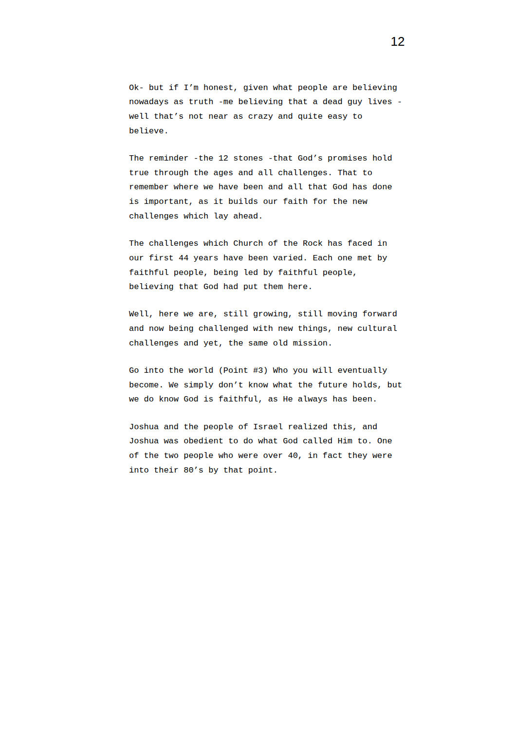12
Ok- but if I’m honest, given what people are believing nowadays as truth -me believing that a dead guy lives -well that’s not near as crazy and quite easy to believe.
The reminder -the 12 stones -that God’s promises hold true through the ages and all challenges. That to remember where we have been and all that God has done is important, as it builds our faith for the new challenges which lay ahead.
The challenges which Church of the Rock has faced in our first 44 years have been varied. Each one met by faithful people, being led by faithful people, believing that God had put them here.
Well, here we are, still growing, still moving forward and now being challenged with new things, new cultural challenges and yet, the same old mission.
Go into the world (Point #3) Who you will eventually become. We simply don’t know what the future holds, but we do know God is faithful, as He always has been.
Joshua and the people of Israel realized this, and Joshua was obedient to do what God called Him to. One of the two people who were over 40, in fact they were into their 80’s by that point.